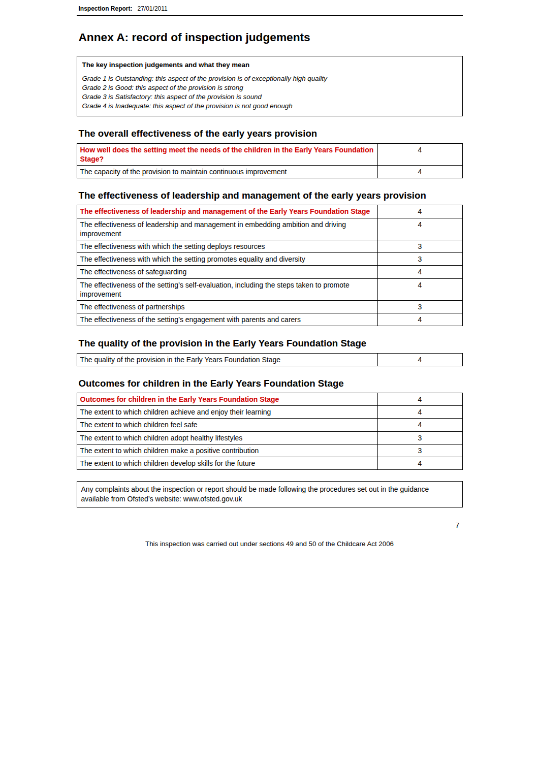Inspection Report: 27/01/2011
Annex A: record of inspection judgements
The key inspection judgements and what they mean
Grade 1 is Outstanding: this aspect of the provision is of exceptionally high quality
Grade 2 is Good: this aspect of the provision is strong
Grade 3 is Satisfactory: this aspect of the provision is sound
Grade 4 is Inadequate: this aspect of the provision is not good enough
The overall effectiveness of the early years provision
| How well does the setting meet the needs of the children in the Early Years Foundation Stage? | 4 |
| The capacity of the provision to maintain continuous improvement | 4 |
The effectiveness of leadership and management of the early years provision
| The effectiveness of leadership and management of the Early Years Foundation Stage | 4 |
| The effectiveness of leadership and management in embedding ambition and driving improvement | 4 |
| The effectiveness with which the setting deploys resources | 3 |
| The effectiveness with which the setting promotes equality and diversity | 3 |
| The effectiveness of safeguarding | 4 |
| The effectiveness of the setting’s self-evaluation, including the steps taken to promote improvement | 4 |
| The effectiveness of partnerships | 3 |
| The effectiveness of the setting’s engagement with parents and carers | 4 |
The quality of the provision in the Early Years Foundation Stage
| The quality of the provision in the Early Years Foundation Stage | 4 |
Outcomes for children in the Early Years Foundation Stage
| Outcomes for children in the Early Years Foundation Stage | 4 |
| The extent to which children achieve and enjoy their learning | 4 |
| The extent to which children feel safe | 4 |
| The extent to which children adopt healthy lifestyles | 3 |
| The extent to which children make a positive contribution | 3 |
| The extent to which children develop skills for the future | 4 |
Any complaints about the inspection or report should be made following the procedures set out in the guidance available from Ofsted’s website: www.ofsted.gov.uk
7
This inspection was carried out under sections 49 and 50 of the Childcare Act 2006